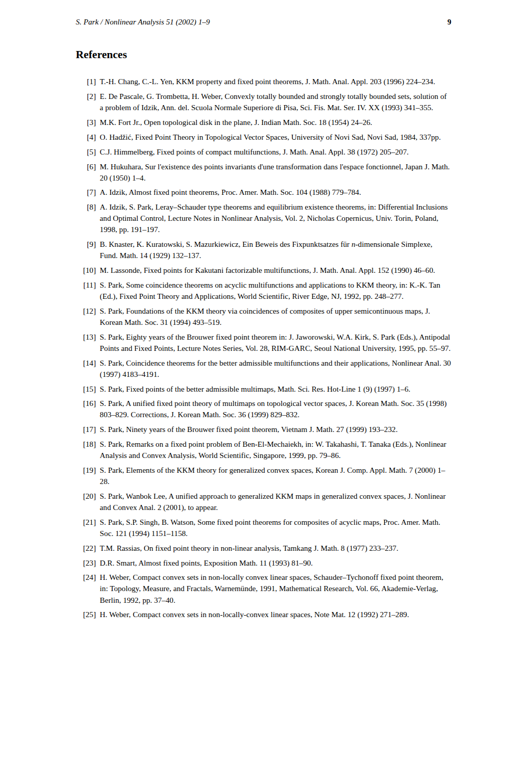S. Park / Nonlinear Analysis 51 (2002) 1–9 9
References
T.-H. Chang, C.-L. Yen, KKM property and fixed point theorems, J. Math. Anal. Appl. 203 (1996) 224–234.
E. De Pascale, G. Trombetta, H. Weber, Convexly totally bounded and strongly totally bounded sets, solution of a problem of Idzik, Ann. del. Scuola Normale Superiore di Pisa, Sci. Fis. Mat. Ser. IV. XX (1993) 341–355.
M.K. Fort Jr., Open topological disk in the plane, J. Indian Math. Soc. 18 (1954) 24–26.
O. Hadžić, Fixed Point Theory in Topological Vector Spaces, University of Novi Sad, Novi Sad, 1984, 337pp.
C.J. Himmelberg, Fixed points of compact multifunctions, J. Math. Anal. Appl. 38 (1972) 205–207.
M. Hukuhara, Sur l'existence des points invariants d'une transformation dans l'espace fonctionnel, Japan J. Math. 20 (1950) 1–4.
A. Idzik, Almost fixed point theorems, Proc. Amer. Math. Soc. 104 (1988) 779–784.
A. Idzik, S. Park, Leray–Schauder type theorems and equilibrium existence theorems, in: Differential Inclusions and Optimal Control, Lecture Notes in Nonlinear Analysis, Vol. 2, Nicholas Copernicus, Univ. Torin, Poland, 1998, pp. 191–197.
B. Knaster, K. Kuratowski, S. Mazurkiewicz, Ein Beweis des Fixpunktsatzes für n-dimensionale Simplexe, Fund. Math. 14 (1929) 132–137.
M. Lassonde, Fixed points for Kakutani factorizable multifunctions, J. Math. Anal. Appl. 152 (1990) 46–60.
S. Park, Some coincidence theorems on acyclic multifunctions and applications to KKM theory, in: K.-K. Tan (Ed.), Fixed Point Theory and Applications, World Scientific, River Edge, NJ, 1992, pp. 248–277.
S. Park, Foundations of the KKM theory via coincidences of composites of upper semicontinuous maps, J. Korean Math. Soc. 31 (1994) 493–519.
S. Park, Eighty years of the Brouwer fixed point theorem in: J. Jaworowski, W.A. Kirk, S. Park (Eds.), Antipodal Points and Fixed Points, Lecture Notes Series, Vol. 28, RIM-GARC, Seoul National University, 1995, pp. 55–97.
S. Park, Coincidence theorems for the better admissible multifunctions and their applications, Nonlinear Anal. 30 (1997) 4183–4191.
S. Park, Fixed points of the better admissible multimaps, Math. Sci. Res. Hot-Line 1 (9) (1997) 1–6.
S. Park, A unified fixed point theory of multimaps on topological vector spaces, J. Korean Math. Soc. 35 (1998) 803–829. Corrections, J. Korean Math. Soc. 36 (1999) 829–832.
S. Park, Ninety years of the Brouwer fixed point theorem, Vietnam J. Math. 27 (1999) 193–232.
S. Park, Remarks on a fixed point problem of Ben-El-Mechaiekh, in: W. Takahashi, T. Tanaka (Eds.), Nonlinear Analysis and Convex Analysis, World Scientific, Singapore, 1999, pp. 79–86.
S. Park, Elements of the KKM theory for generalized convex spaces, Korean J. Comp. Appl. Math. 7 (2000) 1–28.
S. Park, Wanbok Lee, A unified approach to generalized KKM maps in generalized convex spaces, J. Nonlinear and Convex Anal. 2 (2001), to appear.
S. Park, S.P. Singh, B. Watson, Some fixed point theorems for composites of acyclic maps, Proc. Amer. Math. Soc. 121 (1994) 1151–1158.
T.M. Rassias, On fixed point theory in non-linear analysis, Tamkang J. Math. 8 (1977) 233–237.
D.R. Smart, Almost fixed points, Exposition Math. 11 (1993) 81–90.
H. Weber, Compact convex sets in non-locally convex linear spaces, Schauder–Tychonoff fixed point theorem, in: Topology, Measure, and Fractals, Warnemünde, 1991, Mathematical Research, Vol. 66, Akademie-Verlag, Berlin, 1992, pp. 37–40.
H. Weber, Compact convex sets in non-locally-convex linear spaces, Note Mat. 12 (1992) 271–289.